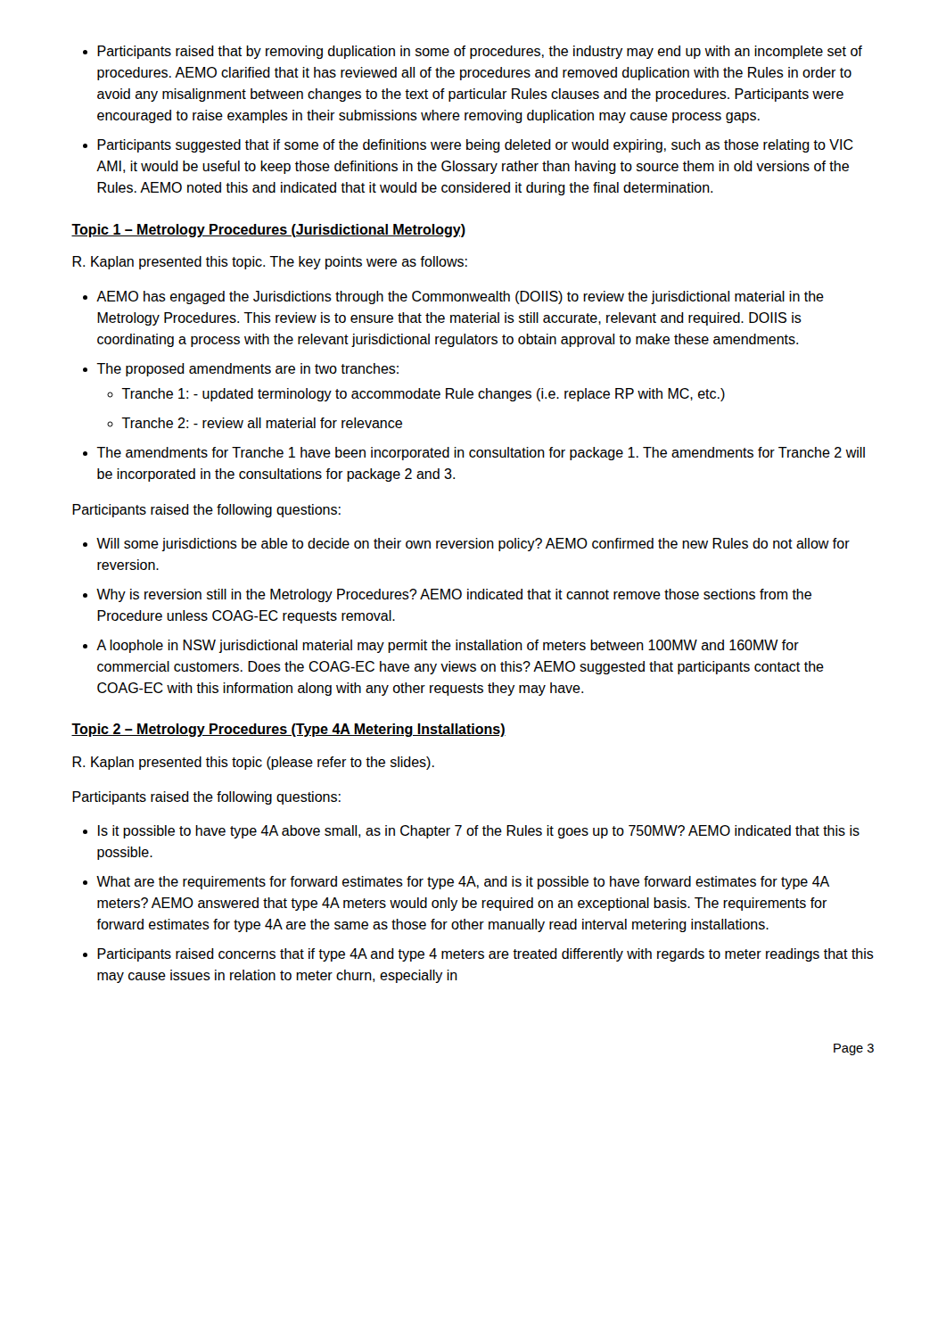Participants raised that by removing duplication in some of procedures, the industry may end up with an incomplete set of procedures. AEMO clarified that it has reviewed all of the procedures and removed duplication with the Rules in order to avoid any misalignment between changes to the text of particular Rules clauses and the procedures. Participants were encouraged to raise examples in their submissions where removing duplication may cause process gaps.
Participants suggested that if some of the definitions were being deleted or would expiring, such as those relating to VIC AMI, it would be useful to keep those definitions in the Glossary rather than having to source them in old versions of the Rules. AEMO noted this and indicated that it would be considered it during the final determination.
Topic 1 – Metrology Procedures (Jurisdictional Metrology)
R. Kaplan presented this topic. The key points were as follows:
AEMO has engaged the Jurisdictions through the Commonwealth (DOIIS) to review the jurisdictional material in the Metrology Procedures. This review is to ensure that the material is still accurate, relevant and required. DOIIS is coordinating a process with the relevant jurisdictional regulators to obtain approval to make these amendments.
The proposed amendments are in two tranches:
Tranche 1: - updated terminology to accommodate Rule changes (i.e. replace RP with MC, etc.)
Tranche 2: - review all material for relevance
The amendments for Tranche 1 have been incorporated in consultation for package 1. The amendments for Tranche 2 will be incorporated in the consultations for package 2 and 3.
Participants raised the following questions:
Will some jurisdictions be able to decide on their own reversion policy? AEMO confirmed the new Rules do not allow for reversion.
Why is reversion still in the Metrology Procedures? AEMO indicated that it cannot remove those sections from the Procedure unless COAG-EC requests removal.
A loophole in NSW jurisdictional material may permit the installation of meters between 100MW and 160MW for commercial customers. Does the COAG-EC have any views on this? AEMO suggested that participants contact the COAG-EC with this information along with any other requests they may have.
Topic 2 – Metrology Procedures (Type 4A Metering Installations)
R. Kaplan presented this topic (please refer to the slides).
Participants raised the following questions:
Is it possible to have type 4A above small, as in Chapter 7 of the Rules it goes up to 750MW? AEMO indicated that this is possible.
What are the requirements for forward estimates for type 4A, and is it possible to have forward estimates for type 4A meters? AEMO answered that type 4A meters would only be required on an exceptional basis. The requirements for forward estimates for type 4A are the same as those for other manually read interval metering installations.
Participants raised concerns that if type 4A and type 4 meters are treated differently with regards to meter readings that this may cause issues in relation to meter churn, especially in
Page 3